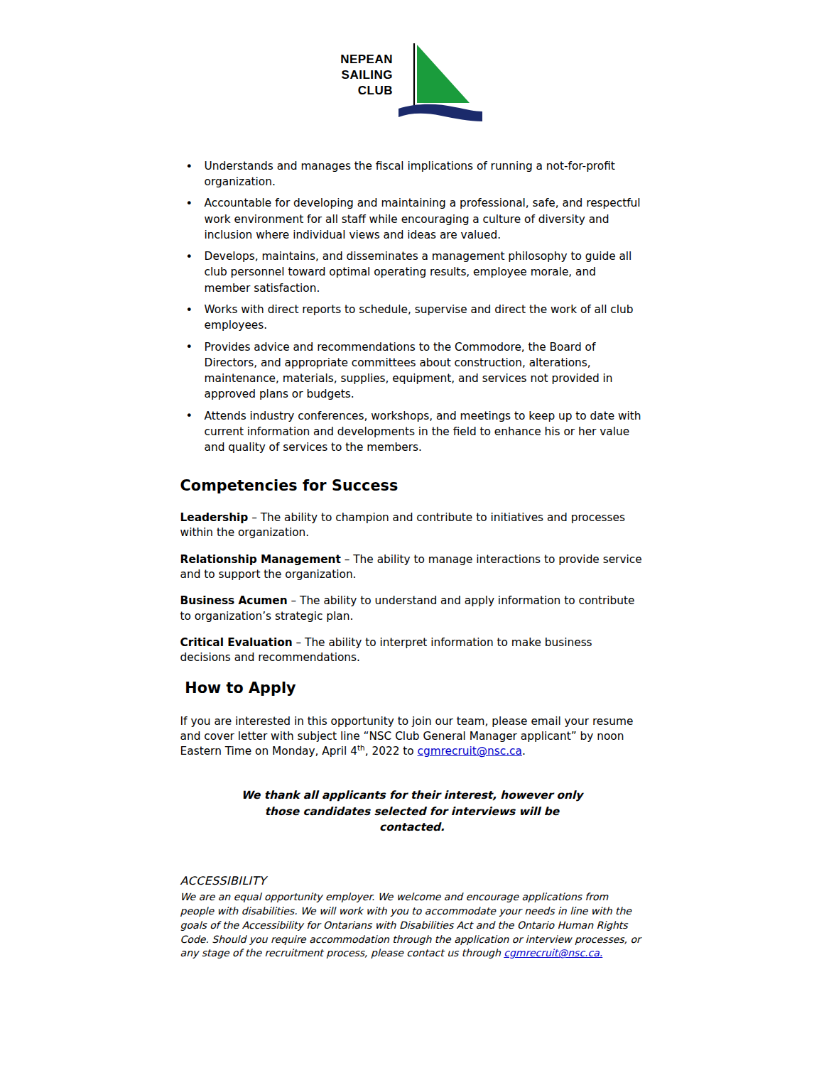NEPEAN SAILING CLUB
Understands and manages the fiscal implications of running a not-for-profit organization.
Accountable for developing and maintaining a professional, safe, and respectful work environment for all staff while encouraging a culture of diversity and inclusion where individual views and ideas are valued.
Develops, maintains, and disseminates a management philosophy to guide all club personnel toward optimal operating results, employee morale, and member satisfaction.
Works with direct reports to schedule, supervise and direct the work of all club employees.
Provides advice and recommendations to the Commodore, the Board of Directors, and appropriate committees about construction, alterations, maintenance, materials, supplies, equipment, and services not provided in approved plans or budgets.
Attends industry conferences, workshops, and meetings to keep up to date with current information and developments in the field to enhance his or her value and quality of services to the members.
Competencies for Success
Leadership – The ability to champion and contribute to initiatives and processes within the organization.
Relationship Management – The ability to manage interactions to provide service and to support the organization.
Business Acumen – The ability to understand and apply information to contribute to organization’s strategic plan.
Critical Evaluation – The ability to interpret information to make business decisions and recommendations.
How to Apply
If you are interested in this opportunity to join our team, please email your resume and cover letter with subject line “NSC Club General Manager applicant” by noon Eastern Time on Monday, April 4th, 2022 to cgmrecruit@nsc.ca.
We thank all applicants for their interest, however only those candidates selected for interviews will be contacted.
ACCESSIBILITY
We are an equal opportunity employer. We welcome and encourage applications from people with disabilities. We will work with you to accommodate your needs in line with the goals of the Accessibility for Ontarians with Disabilities Act and the Ontario Human Rights Code. Should you require accommodation through the application or interview processes, or any stage of the recruitment process, please contact us through cgmrecruit@nsc.ca.